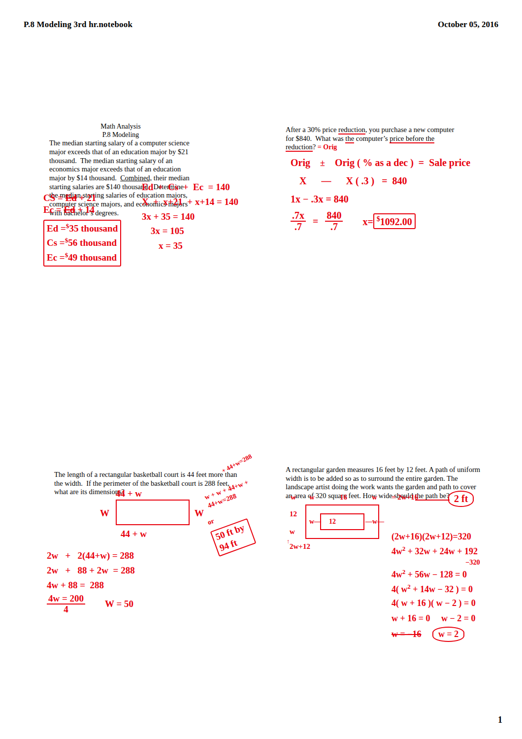P.8 Modeling 3rd hr.notebook
October 05, 2016
Math Analysis
P.8 Modeling
The median starting salary of a computer science major exceeds that of an education major by $21 thousand. The median starting salary of an economics major exceeds that of an education major by $14 thousand. Combined, their median starting salaries are $140 thousand. Determine the median starting salaries of education majors, computer science majors, and economics majors with bachelor’s degrees.
CS = Ed + 21
Ec = Ed + 14
Ed =$35 thousand
Cs =$56 thousand
Ec =$49 thousand
Ed + Cs + Ec = 140
X + x+21 + x+14 = 140
3x + 35 = 140
3x = 105
x = 35
After a 30% price reduction, you purchase a new computer for $840. What was the computer’s price before the reduction? = Orig
Orig ± Orig ( % as a dec ) = Sale price
X — X ( .3 ) = 840
1x − .3x = 840
.7x.7 = 840.7 x=$1092.00
The length of a rectangular basketball court is 44 feet more than the width. If the perimeter of the basketball court is 288 feet, what are its dimensions?
+ 44+w=288
44 + w
W
W
44 + w
w + w + 44+w + 44+w=288
or
50 ft by 94 ft
2w + 2(44+w) = 288
2w + 88 + 2w = 288
4w + 88 = 288
4w = 2004 W = 50
A rectangular garden measures 16 feet by 12 feet. A path of uniform width is to be added so as to surround the entire garden. The landscape artist doing the work wants the garden and path to cover an area of 320 square feet. How wide should the path be?
w
w
16
w
= 2w+16
2 ft
12
w—
12
—w—
w
2w+12
↑
(2w+16)(2w+12)=320
4w2 + 32w + 24w + 192
−320
4w2 + 56w − 128 = 0
4( w2 + 14w − 32 ) = 0
4( w + 16 )( w − 2 ) = 0
w + 16 = 0 w − 2 = 0
w = −16 w = 2
1